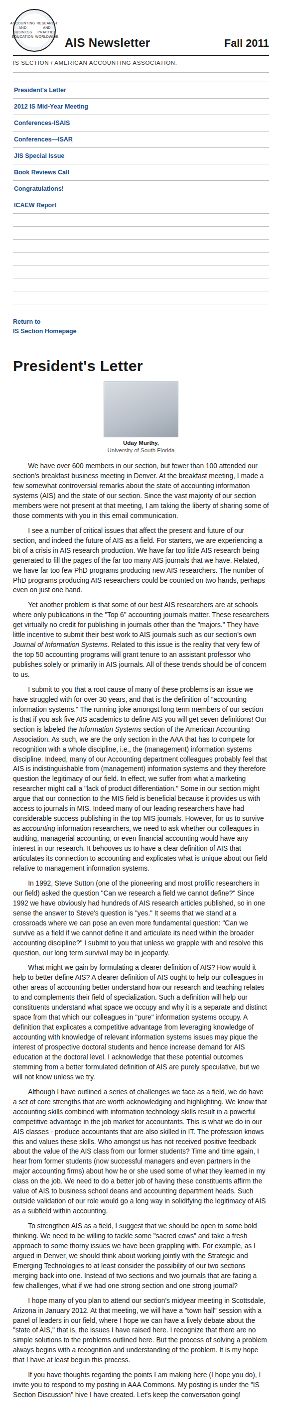Accounting and Business Education Research and Practice Worldwide
AIS Newsletter
Fall 2011
IS Section / American Accounting Association.
President's Letter
2012 IS Mid-Year Meeting
Conferences-ISAIS
Conferences—ISAR
JIS Special Issue
Book Reviews Call
Congratulations!
ICAEW Report
Return to
IS Section Homepage
President's Letter
Uday Murthy, University of South Florida
We have over 600 members in our section, but fewer than 100 attended our section's breakfast business meeting in Denver. At the breakfast meeting, I made a few somewhat controversial remarks about the state of accounting information systems (AIS) and the state of our section. Since the vast majority of our section members were not present at that meeting, I am taking the liberty of sharing some of those comments with you in this email communication.
I see a number of critical issues that affect the present and future of our section, and indeed the future of AIS as a field. For starters, we are experiencing a bit of a crisis in AIS research production. We have far too little AIS research being generated to fill the pages of the far too many AIS journals that we have. Related, we have far too few PhD programs producing new AIS researchers. The number of PhD programs producing AIS researchers could be counted on two hands, perhaps even on just one hand.
Yet another problem is that some of our best AIS researchers are at schools where only publications in the "Top 6" accounting journals matter. These researchers get virtually no credit for publishing in journals other than the "majors." They have little incentive to submit their best work to AIS journals such as our section's own Journal of Information Systems. Related to this issue is the reality that very few of the top 50 accounting programs will grant tenure to an assistant professor who publishes solely or primarily in AIS journals. All of these trends should be of concern to us.
I submit to you that a root cause of many of these problems is an issue we have struggled with for over 30 years, and that is the definition of "accounting information systems." The running joke amongst long term members of our section is that if you ask five AIS academics to define AIS you will get seven definitions! Our section is labeled the Information Systems section of the American Accounting Association. As such, we are the only section in the AAA that has to compete for recognition with a whole discipline, i.e., the (management) information systems discipline. Indeed, many of our Accounting department colleagues probably feel that AIS is indistinguishable from (management) information systems and they therefore question the legitimacy of our field. In effect, we suffer from what a marketing researcher might call a "lack of product differentiation." Some in our section might argue that our connection to the MIS field is beneficial because it provides us with access to journals in MIS. Indeed many of our leading researchers have had considerable success publishing in the top MIS journals. However, for us to survive as accounting information researchers, we need to ask whether our colleagues in auditing, managerial accounting, or even financial accounting would have any interest in our research. It behooves us to have a clear definition of AIS that articulates its connection to accounting and explicates what is unique about our field relative to management information systems.
In 1992, Steve Sutton (one of the pioneering and most prolific researchers in our field) asked the question "Can we research a field we cannot define?" Since 1992 we have obviously had hundreds of AIS research articles published, so in one sense the answer to Steve's question is "yes." It seems that we stand at a crossroads where we can pose an even more fundamental question: "Can we survive as a field if we cannot define it and articulate its need within the broader accounting discipline?" I submit to you that unless we grapple with and resolve this question, our long term survival may be in jeopardy.
What might we gain by formulating a clearer definition of AIS? How would it help to better define AIS? A clearer definition of AIS ought to help our colleagues in other areas of accounting better understand how our research and teaching relates to and complements their field of specialization. Such a definition will help our constituents understand what space we occupy and why it is a separate and distinct space from that which our colleagues in "pure" information systems occupy. A definition that explicates a competitive advantage from leveraging knowledge of accounting with knowledge of relevant information systems issues may pique the interest of prospective doctoral students and hence increase demand for AIS education at the doctoral level. I acknowledge that these potential outcomes stemming from a better formulated definition of AIS are purely speculative, but we will not know unless we try.
Although I have outlined a series of challenges we face as a field, we do have a set of core strengths that are worth acknowledging and highlighting. We know that accounting skills combined with information technology skills result in a powerful competitive advantage in the job market for accountants. This is what we do in our AIS classes - produce accountants that are also skilled in IT. The profession knows this and values these skills. Who amongst us has not received positive feedback about the value of the AIS class from our former students? Time and time again, I hear from former students (now successful managers and even partners in the major accounting firms) about how he or she used some of what they learned in my class on the job. We need to do a better job of having these constituents affirm the value of AIS to business school deans and accounting department heads. Such outside validation of our role would go a long way in solidifying the legitimacy of AIS as a subfield within accounting.
To strengthen AIS as a field, I suggest that we should be open to some bold thinking. We need to be willing to tackle some "sacred cows" and take a fresh approach to some thorny issues we have been grappling with. For example, as I argued in Denver, we should think about working jointly with the Strategic and Emerging Technologies to at least consider the possibility of our two sections merging back into one. Instead of two sections and two journals that are facing a few challenges, what if we had one strong section and one strong journal?
I hope many of you plan to attend our section's midyear meeting in Scottsdale, Arizona in January 2012. At that meeting, we will have a "town hall" session with a panel of leaders in our field, where I hope we can have a lively debate about the "state of AIS," that is, the issues I have raised here. I recognize that there are no simple solutions to the problems outlined here. But the process of solving a problem always begins with a recognition and understanding of the problem. It is my hope that I have at least begun this process.
If you have thoughts regarding the points I am making here (I hope you do), I invite you to respond to my posting in AAA Commons. My posting is under the "IS Section Discussion" hive I have created. Let's keep the conversation going!